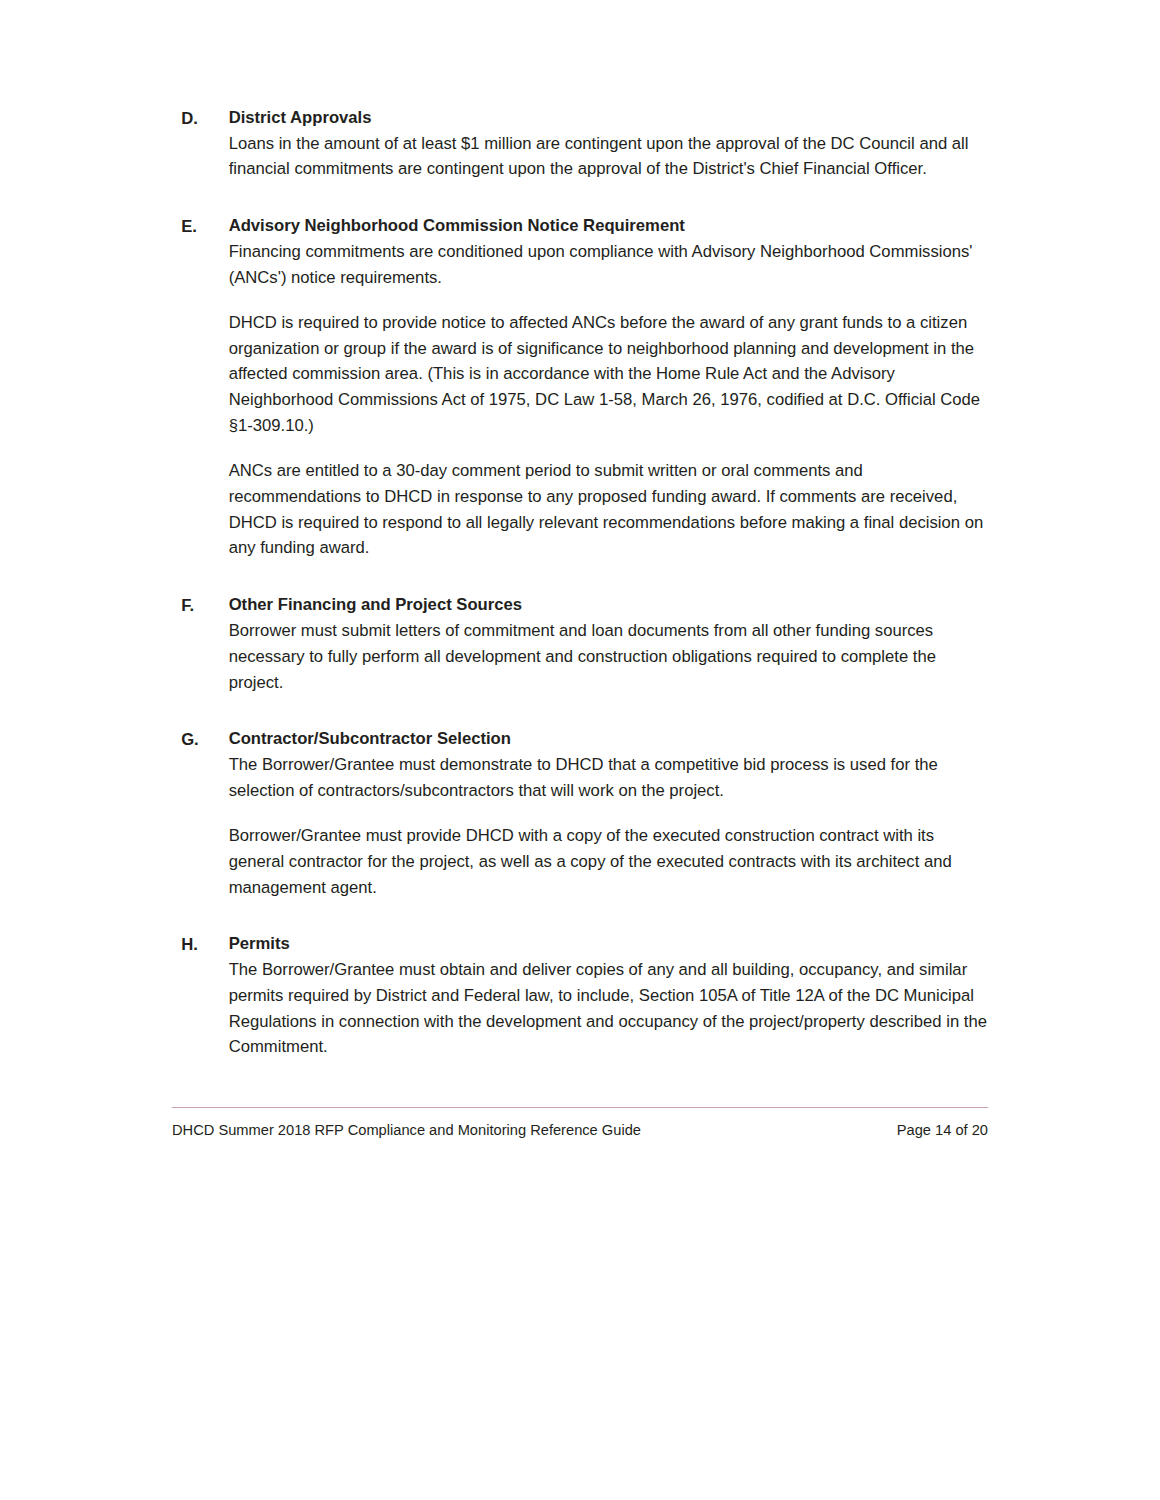D.
District Approvals
Loans in the amount of at least $1 million are contingent upon the approval of the DC Council and all financial commitments are contingent upon the approval of the District's Chief Financial Officer.
E.
Advisory Neighborhood Commission Notice Requirement
Financing commitments are conditioned upon compliance with Advisory Neighborhood Commissions' (ANCs') notice requirements.
DHCD is required to provide notice to affected ANCs before the award of any grant funds to a citizen organization or group if the award is of significance to neighborhood planning and development in the affected commission area. (This is in accordance with the Home Rule Act and the Advisory Neighborhood Commissions Act of 1975, DC Law 1-58, March 26, 1976, codified at D.C. Official Code §1-309.10.)
ANCs are entitled to a 30-day comment period to submit written or oral comments and recommendations to DHCD in response to any proposed funding award. If comments are received, DHCD is required to respond to all legally relevant recommendations before making a final decision on any funding award.
F.
Other Financing and Project Sources
Borrower must submit letters of commitment and loan documents from all other funding sources necessary to fully perform all development and construction obligations required to complete the project.
G.
Contractor/Subcontractor Selection
The Borrower/Grantee must demonstrate to DHCD that a competitive bid process is used for the selection of contractors/subcontractors that will work on the project.
Borrower/Grantee must provide DHCD with a copy of the executed construction contract with its general contractor for the project, as well as a copy of the executed contracts with its architect and management agent.
H.
Permits
The Borrower/Grantee must obtain and deliver copies of any and all building, occupancy, and similar permits required by District and Federal law, to include, Section 105A of Title 12A of the DC Municipal Regulations in connection with the development and occupancy of the project/property described in the Commitment.
DHCD Summer 2018 RFP Compliance and Monitoring Reference Guide Page 14 of 20